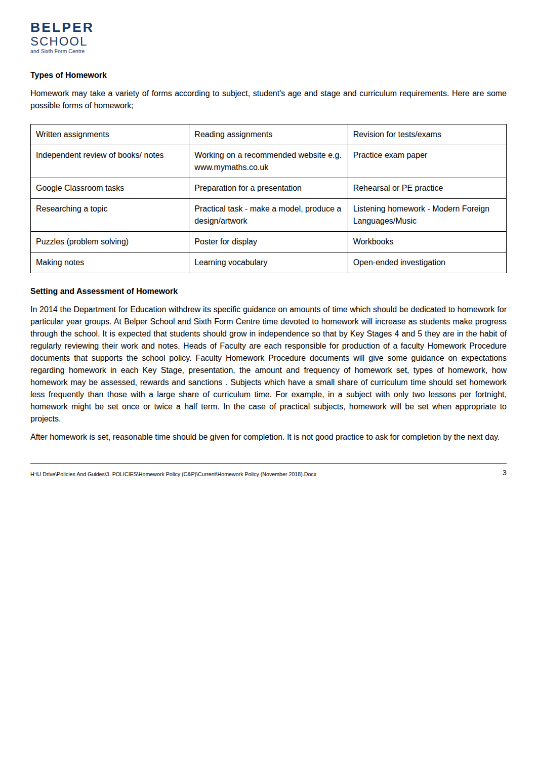BELPER
SCHOOL
and Sixth Form Centre
Types of Homework
Homework may take a variety of forms according to subject, student's age and stage and curriculum requirements. Here are some possible forms of homework;
| Written assignments | Reading assignments | Revision for tests/exams |
| Independent review of books/ notes | Working on a recommended website e.g. www.mymaths.co.uk | Practice exam paper |
| Google Classroom tasks | Preparation for a presentation | Rehearsal or PE practice |
| Researching a topic | Practical task - make a model, produce a design/artwork | Listening homework - Modern Foreign Languages/Music |
| Puzzles (problem solving) | Poster for display | Workbooks |
| Making notes | Learning vocabulary | Open-ended investigation |
Setting and Assessment of Homework
In 2014 the Department for Education withdrew its specific guidance on amounts of time which should be dedicated to homework for particular year groups. At Belper School and Sixth Form Centre time devoted to homework will increase as students make progress through the school. It is expected that students should grow in independence so that by Key Stages 4 and 5 they are in the habit of regularly reviewing their work and notes. Heads of Faculty are each responsible for production of a faculty Homework Procedure documents that supports the school policy. Faculty Homework Procedure documents will give some guidance on expectations regarding homework in each Key Stage, presentation, the amount and frequency of homework set, types of homework, how homework may be assessed, rewards and sanctions . Subjects which have a small share of curriculum time should set homework less frequently than those with a large share of curriculum time. For example, in a subject with only two lessons per fortnight, homework might be set once or twice a half term. In the case of practical subjects, homework will be set when appropriate to projects.
After homework is set, reasonable time should be given for completion. It is not good practice to ask for completion by the next day.
H:\U Drive\Policies And Guides\3. POLICIES\Homework Policy (C&P)\Current\Homework Policy (November 2018).Docx 3